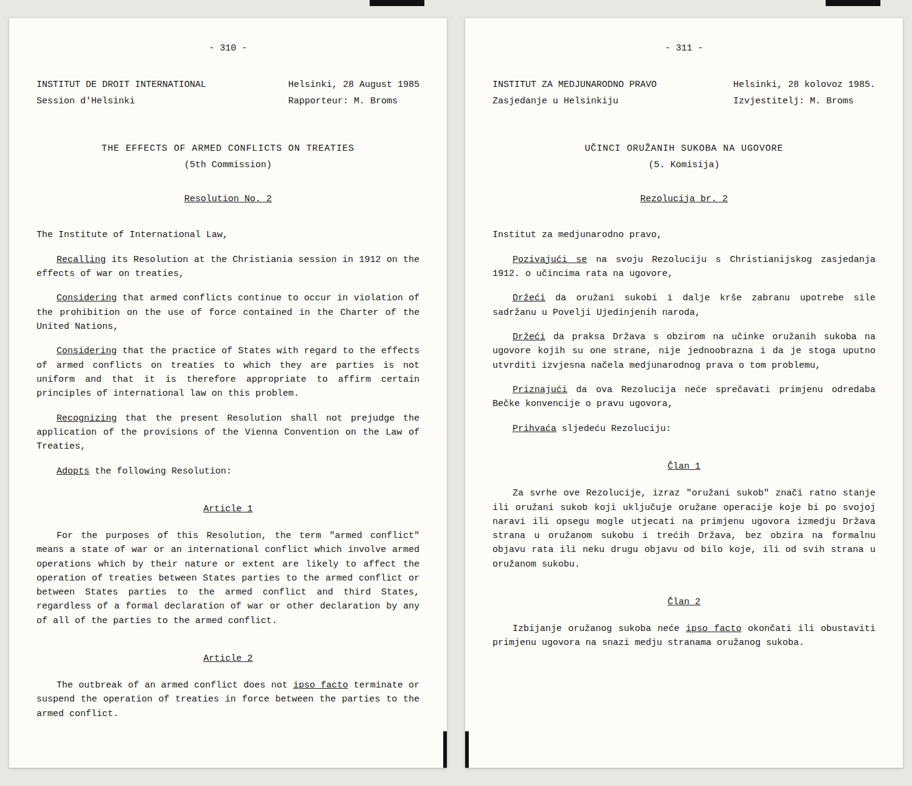- 310 -
INSTITUT DE DROIT INTERNATIONAL
Session d'Helsinki
Helsinki, 28 August 1985
Rapporteur: M. Broms
THE EFFECTS OF ARMED CONFLICTS ON TREATIES
(5th Commission)
Resolution No. 2
The Institute of International Law,
Recalling its Resolution at the Christiania session in 1912 on the effects of war on treaties,
Considering that armed conflicts continue to occur in violation of the prohibition on the use of force contained in the Charter of the United Nations,
Considering that the practice of States with regard to the effects of armed conflicts on treaties to which they are parties is not uniform and that it is therefore appropriate to affirm certain principles of international law on this problem.
Recognizing that the present Resolution shall not prejudge the application of the provisions of the Vienna Convention on the Law of Treaties,
Adopts the following Resolution:
Article 1
For the purposes of this Resolution, the term "armed conflict" means a state of war or an international conflict which involve armed operations which by their nature or extent are likely to affect the operation of treaties between States parties to the armed conflict or between States parties to the armed conflict and third States, regardless of a formal declaration of war or other declaration by any of all of the parties to the armed conflict.
Article 2
The outbreak of an armed conflict does not ipso facto terminate or suspend the operation of treaties in force between the parties to the armed conflict.
- 311 -
INSTITUT ZA MEDJUNARODNO PRAVO
Zasjedanje u Helsinkiju
Helsinki, 28 kolovoz 1985.
Izvjestitelj: M. Broms
UČINCI ORUŽANIH SUKOBA NA UGOVORE
(5. Komisija)
Rezolucija br. 2
Institut za medjunarodno pravo,
Pozivajući se na svoju Rezoluciju s Christianijskog zasjedanja 1912. o učincima rata na ugovore,
Držeći da oružani sukobi i dalje krše zabranu upotrebe sile sadržanu u Povelji Ujedinjenih naroda,
Držeći da praksa Država s obzirom na učinke oružanih sukoba na ugovore kojih su one strane, nije jednoobrazna i da je stoga uputno utvrditi izvjesna načela medjunarodnog prava o tom problemu,
Priznajući da ova Rezolucija neće sprečavati primjenu odredaba Bečke konvencije o pravu ugovora,
Prihvaća sljedeću Rezoluciju:
Član 1
Za svrhe ove Rezolucije, izraz "oružani sukob" znači ratno stanje ili oružani sukob koji uključuje oružane operacije koje bi po svojoj naravi ili opsegu mogle utjecati na primjenu ugovora izmedju Država strana u oružanom sukobu i trećih Država, bez obzira na formalnu objavu rata ili neku drugu objavu od bilo koje, ili od svih strana u oružanom sukobu.
Član 2
Izbijanje oružanog sukoba neće ipso facto okončati ili obustaviti primjenu ugovora na snazi medju stranama oružanog sukoba.